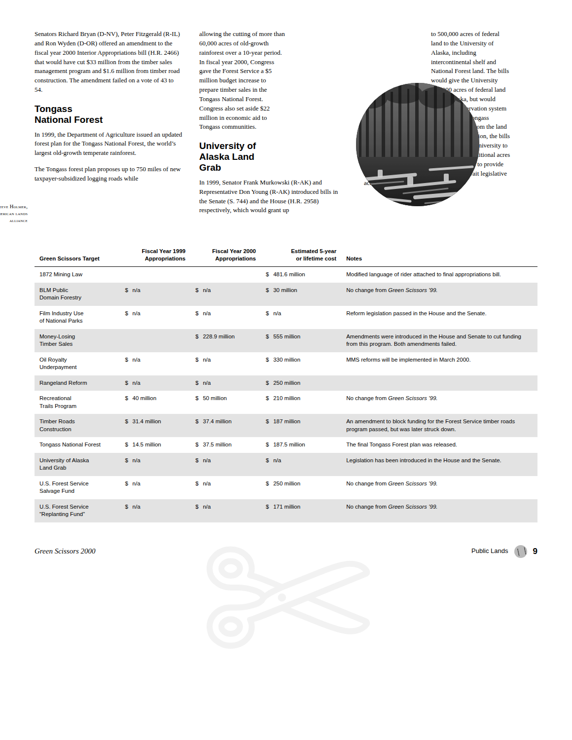✄
Senators Richard Bryan (D-NV), Peter Fitzgerald (R-IL) and Ron Wyden (D-OR) offered an amendment to the fiscal year 2000 Interior Appropriations bill (H.R. 2466) that would have cut $33 million from the timber sales management program and $1.6 million from timber road construction. The amendment failed on a vote of 43 to 54.
Tongass
National Forest
Steve Holmer,
American lands
alliance
In 1999, the Department of Agriculture issued an updated forest plan for the Tongass National Forest, the world’s largest old-growth temperate rainforest.
The Tongass forest plan proposes up to 750 miles of new taxpayer-subsidized logging roads while
allowing the cutting of more than 60,000 acres of old-growth rainforest over a 10-year period. In fiscal year 2000, Congress gave the Forest Service a $5 million budget increase to prepare timber sales in the Tongass National Forest. Congress also set aside $22 million in economic aid to Tongass communities.
University of
Alaska Land
Grab
In 1999, Senator Frank Murkowski (R-AK) and Representative Don Young (R-AK) introduced bills in the Senate (S. 744) and the House (H.R. 2958) respectively, which would grant up
to 500,000 acres of federal land to the University of Alaska, including intercontinental shelf and National Forest land. The bills would give the University 250,000 acres of federal land within Alaska, but would exempt “conservation system units” and the Tongass National Forest from the land giveaway. In addition, the bills would allow the University to select 250,000 additional acres of federal lands in Alaska if the state agrees to provide 250,000 acres of state land. These bills await legislative action.
| Green Scissors Target | Fiscal Year 1999 Appropriations | Fiscal Year 2000 Appropriations | Estimated 5-year or lifetime cost | Notes |
| --- | --- | --- | --- | --- |
| 1872 Mining Law | | | $ 481.6 million | Modified language of rider attached to final appropriations bill. |
| BLM Public Domain Forestry | $ n/a | $ n/a | $ 30 million | No change from Green Scissors ’99. |
| Film Industry Use of National Parks | $ n/a | $ n/a | $ n/a | Reform legislation passed in the House and the Senate. |
| Money-Losing Timber Sales | | $ 228.9 million | $ 555 million | Amendments were introduced in the House and Senate to cut funding from this program. Both amendments failed. |
| Oil Royalty Underpayment | $ n/a | $ n/a | $ 330 million | MMS reforms will be implemented in March 2000. |
| Rangeland Reform | $ n/a | $ n/a | $ 250 million | |
| Recreational Trails Program | $ 40 million | $ 50 million | $ 210 million | No change from Green Scissors ’99. |
| Timber Roads Construction | $ 31.4 million | $ 37.4 million | $ 187 million | An amendment to block funding for the Forest Service timber roads program passed, but was later struck down. |
| Tongass National Forest | $ 14.5 million | $ 37.5 million | $ 187.5 million | The final Tongass Forest plan was released. |
| University of Alaska Land Grab | $ n/a | $ n/a | $ n/a | Legislation has been introduced in the House and the Senate. |
| U.S. Forest Service Salvage Fund | $ n/a | $ n/a | $ 250 million | No change from Green Scissors ’99. |
| U.S. Forest Service “Replanting Fund” | $ n/a | $ n/a | $ 171 million | No change from Green Scissors ’99. |
Green Scissors 2000
Public Lands 9